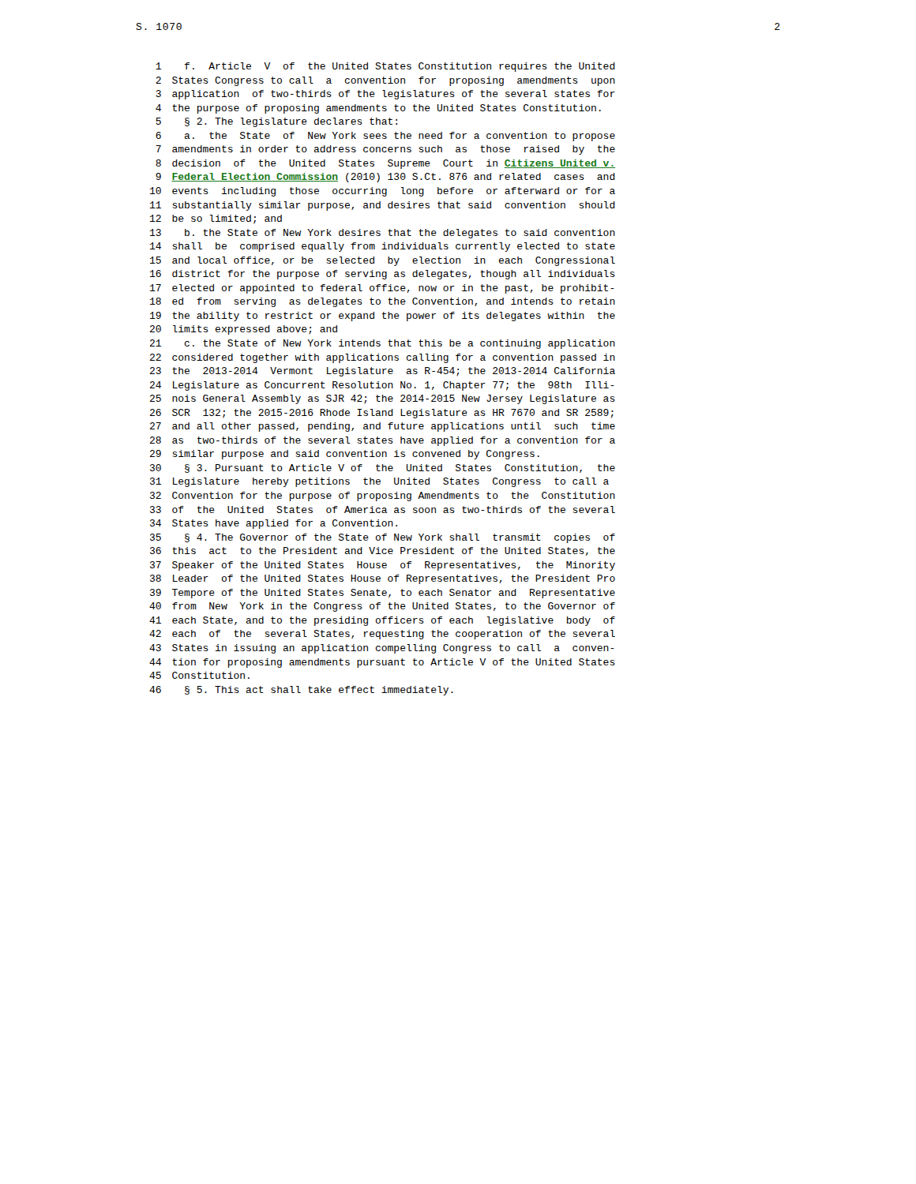S. 1070 2
f. Article V of the United States Constitution requires the United
States Congress to call a convention for proposing amendments upon
application of two-thirds of the legislatures of the several states for
the purpose of proposing amendments to the United States Constitution.
§ 2. The legislature declares that:
a. the State of New York sees the need for a convention to propose
amendments in order to address concerns such as those raised by the
decision of the United States Supreme Court in Citizens United v.
Federal Election Commission (2010) 130 S.Ct. 876 and related cases and
events including those occurring long before or afterward or for a
substantially similar purpose, and desires that said convention should
be so limited; and
b. the State of New York desires that the delegates to said convention
shall be comprised equally from individuals currently elected to state
and local office, or be selected by election in each Congressional
district for the purpose of serving as delegates, though all individuals
elected or appointed to federal office, now or in the past, be prohibit-
ed from serving as delegates to the Convention, and intends to retain
the ability to restrict or expand the power of its delegates within the
limits expressed above; and
c. the State of New York intends that this be a continuing application
considered together with applications calling for a convention passed in
the 2013-2014 Vermont Legislature as R-454; the 2013-2014 California
Legislature as Concurrent Resolution No. 1, Chapter 77; the 98th Illi-
nois General Assembly as SJR 42; the 2014-2015 New Jersey Legislature as
SCR 132; the 2015-2016 Rhode Island Legislature as HR 7670 and SR 2589;
and all other passed, pending, and future applications until such time
as two-thirds of the several states have applied for a convention for a
similar purpose and said convention is convened by Congress.
§ 3. Pursuant to Article V of the United States Constitution, the
Legislature hereby petitions the United States Congress to call a
Convention for the purpose of proposing Amendments to the Constitution
of the United States of America as soon as two-thirds of the several
States have applied for a Convention.
§ 4. The Governor of the State of New York shall transmit copies of
this act to the President and Vice President of the United States, the
Speaker of the United States House of Representatives, the Minority
Leader of the United States House of Representatives, the President Pro
Tempore of the United States Senate, to each Senator and Representative
from New York in the Congress of the United States, to the Governor of
each State, and to the presiding officers of each legislative body of
each of the several States, requesting the cooperation of the several
States in issuing an application compelling Congress to call a conven-
tion for proposing amendments pursuant to Article V of the United States
Constitution.
§ 5. This act shall take effect immediately.